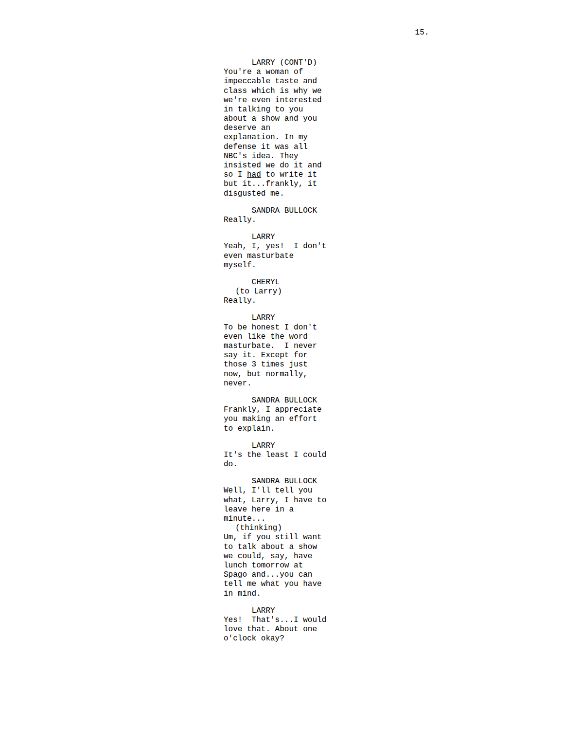15.
LARRY (CONT'D)
You're a woman of impeccable taste and class which is why we we're even interested in talking to you about a show and you deserve an explanation. In my defense it was all NBC's idea. They insisted we do it and so I had to write it but it...frankly, it disgusted me.
SANDRA BULLOCK
Really.
LARRY
Yeah, I, yes! I don't even masturbate myself.
CHERYL
(to Larry)
Really.
LARRY
To be honest I don't even like the word masturbate. I never say it. Except for those 3 times just now, but normally, never.
SANDRA BULLOCK
Frankly, I appreciate you making an effort to explain.
LARRY
It's the least I could do.
SANDRA BULLOCK
Well, I'll tell you what, Larry, I have to leave here in a minute...
(thinking)
Um, if you still want to talk about a show we could, say, have lunch tomorrow at Spago and...you can tell me what you have in mind.
LARRY
Yes! That's...I would love that. About one o'clock okay?